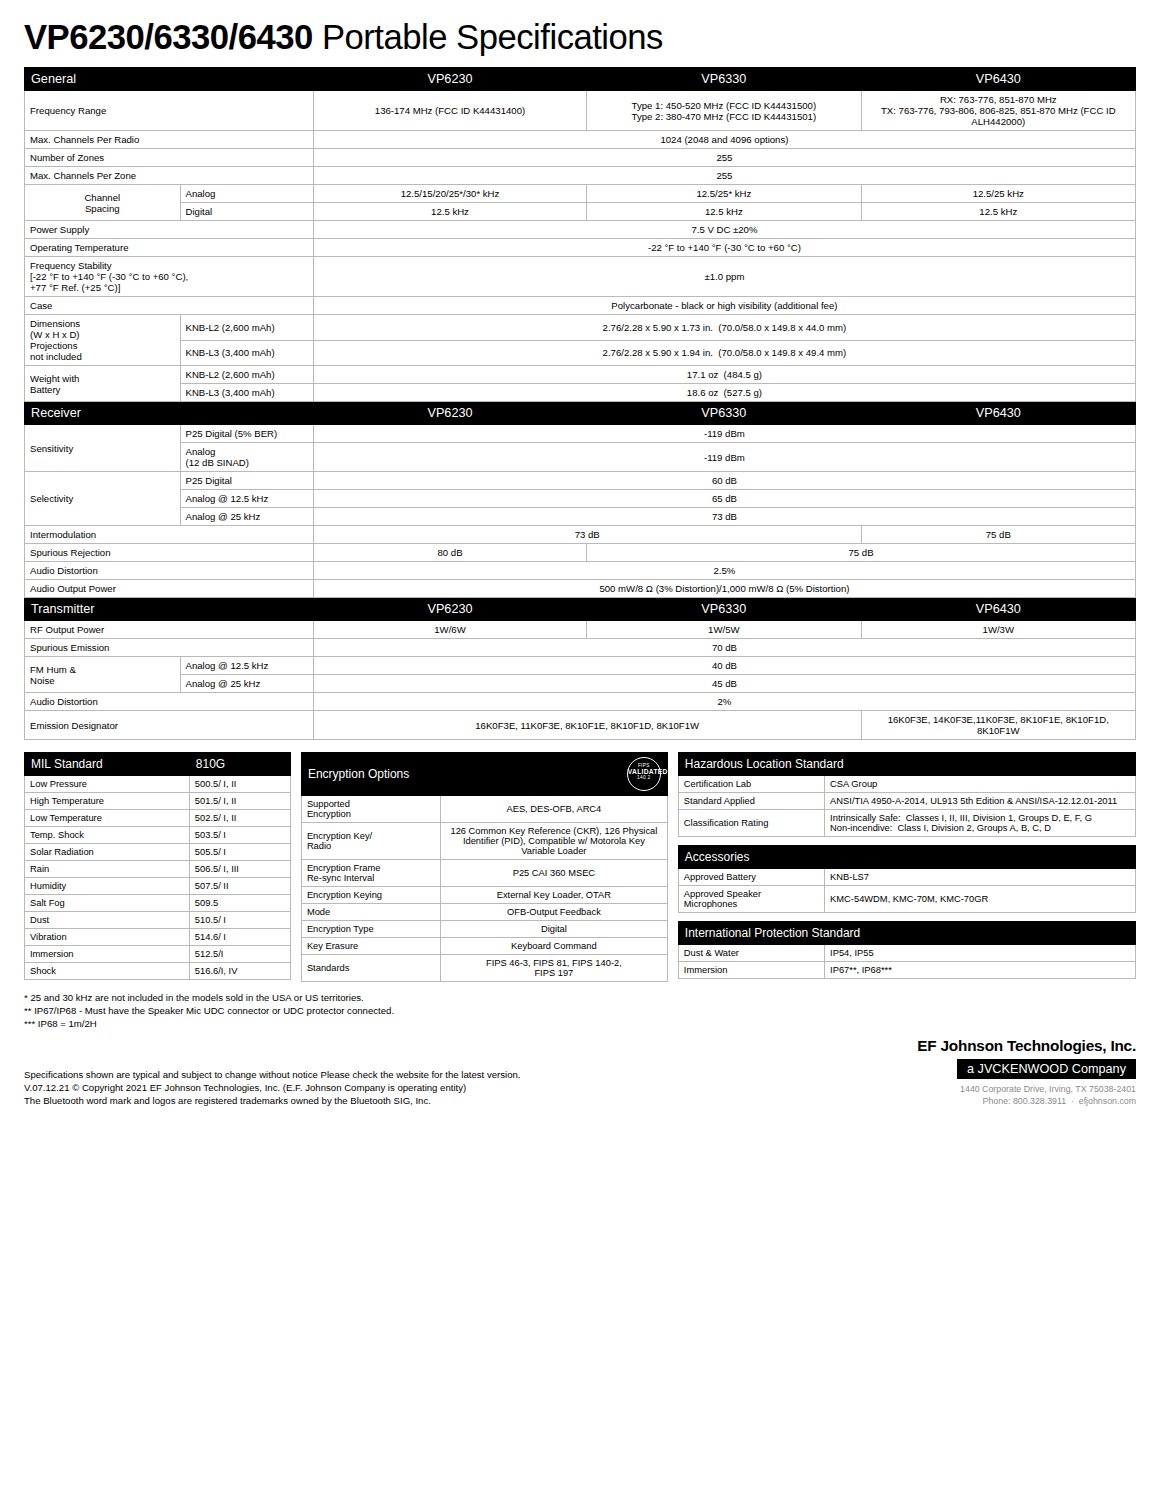VP6230/6330/6430 Portable Specifications
| General | VP6230 | VP6330 | VP6430 |
| Frequency Range | 136-174 MHz (FCC ID K44431400) | Type 1: 450-520 MHz (FCC ID K44431500) Type 2: 380-470 MHz (FCC ID K44431501) | RX: 763-776, 851-870 MHz TX: 763-776, 793-806, 806-825, 851-870 MHz (FCC ID ALH442000) |
| Max. Channels Per Radio | 1024 (2048 and 4096 options) |
| Number of Zones | 255 |
| Max. Channels Per Zone | 255 |
| Channel Spacing | Analog | 12.5/15/20/25*/30* kHz | 12.5/25* kHz | 12.5/25 kHz |
| Digital | 12.5 kHz | 12.5 kHz | 12.5 kHz |
| Power Supply | 7.5 V DC ±20% |
| Operating Temperature | -22 °F to +140 °F (-30 °C to +60 °C) |
| Frequency Stability [-22 °F to +140 °F (-30 °C to +60 °C), +77 °F Ref. (+25 °C)] | ±1.0 ppm |
| Case | Polycarbonate - black or high visibility (additional fee) |
| Dimensions (W x H x D) Projections not included | KNB-L2 (2,600 mAh) | 2.76/2.28 x 5.90 x 1.73 in. (70.0/58.0 x 149.8 x 44.0 mm) |
| KNB-L3 (3,400 mAh) | 2.76/2.28 x 5.90 x 1.94 in. (70.0/58.0 x 149.8 x 49.4 mm) |
| Weight with Battery | KNB-L2 (2,600 mAh) | 17.1 oz (484.5 g) |
| KNB-L3 (3,400 mAh) | 18.6 oz (527.5 g) |
| Receiver | VP6230 | VP6330 | VP6430 |
| Sensitivity | P25 Digital (5% BER) | -119 dBm |
| Analog (12 dB SINAD) | -119 dBm |
| Selectivity | P25 Digital | 60 dB |
| Analog @ 12.5 kHz | 65 dB |
| Analog @ 25 kHz | 73 dB |
| Intermodulation | 73 dB | 75 dB |
| Spurious Rejection | 80 dB | 75 dB |
| Audio Distortion | 2.5% |
| Audio Output Power | 500 mW/8 Ω (3% Distortion)/1,000 mW/8 Ω (5% Distortion) |
| Transmitter | VP6230 | VP6330 | VP6430 |
| RF Output Power | 1W/6W | 1W/5W | 1W/3W |
| Spurious Emission | 70 dB |
| FM Hum & Noise | Analog @ 12.5 kHz | 40 dB |
| Analog @ 25 kHz | 45 dB |
| Audio Distortion | 2% |
| Emission Designator | 16K0F3E, 11K0F3E, 8K10F1E, 8K10F1D, 8K10F1W | 16K0F3E, 14K0F3E,11K0F3E, 8K10F1E, 8K10F1D, 8K10F1W |
| MIL Standard | 810G |
| Low Pressure | 500.5/ I, II |
| High Temperature | 501.5/ I, II |
| Low Temperature | 502.5/ I, II |
| Temp. Shock | 503.5/ I |
| Solar Radiation | 505.5/ I |
| Rain | 506.5/ I, III |
| Humidity | 507.5/ II |
| Salt Fog | 509.5 |
| Dust | 510.5/ I |
| Vibration | 514.6/ I |
| Immersion | 512.5/I |
| Shock | 516.6/I, IV |
| Encryption Options | FIPS VALIDATED 140 2 |
| Supported Encryption | AES, DES-OFB, ARC4 |
| Encryption Key/ Radio | 126 Common Key Reference (CKR), 126 Physical Identifier (PID), Compatible w/ Motorola Key Variable Loader |
| Encryption Frame Re-sync Interval | P25 CAI 360 MSEC |
| Encryption Keying | External Key Loader, OTAR |
| Mode | OFB-Output Feedback |
| Encryption Type | Digital |
| Key Erasure | Keyboard Command |
| Standards | FIPS 46-3, FIPS 81, FIPS 140-2, FIPS 197 |
| Hazardous Location Standard |
| Certification Lab | CSA Group |
| Standard Applied | ANSI/TIA 4950-A-2014, UL913 5th Edition & ANSI/ISA-12.12.01-2011 |
| Classification Rating | Intrinsically Safe: Classes I, II, III, Division 1, Groups D, E, F, G Non-incendive: Class I, Division 2, Groups A, B, C, D |
| Accessories |
| Approved Battery | KNB-LS7 |
| Approved Speaker Microphones | KMC-54WDM, KMC-70M, KMC-70GR |
| International Protection Standard |
| Dust & Water | IP54, IP55 |
| Immersion | IP67**, IP68*** |
* 25 and 30 kHz are not included in the models sold in the USA or US territories.
** IP67/IP68 - Must have the Speaker Mic UDC connector or UDC protector connected.
*** IP68 = 1m/2H
Specifications shown are typical and subject to change without notice Please check the website for the latest version.
V.07.12.21 © Copyright 2021 EF Johnson Technologies, Inc. (E.F. Johnson Company is operating entity)
The Bluetooth word mark and logos are registered trademarks owned by the Bluetooth SIG, Inc.
EF Johnson Technologies, Inc.
a JVCKENWOOD Company
1440 Corporate Drive, Irving, TX 75038-2401
Phone: 800.328.3911 · efjohnson.com